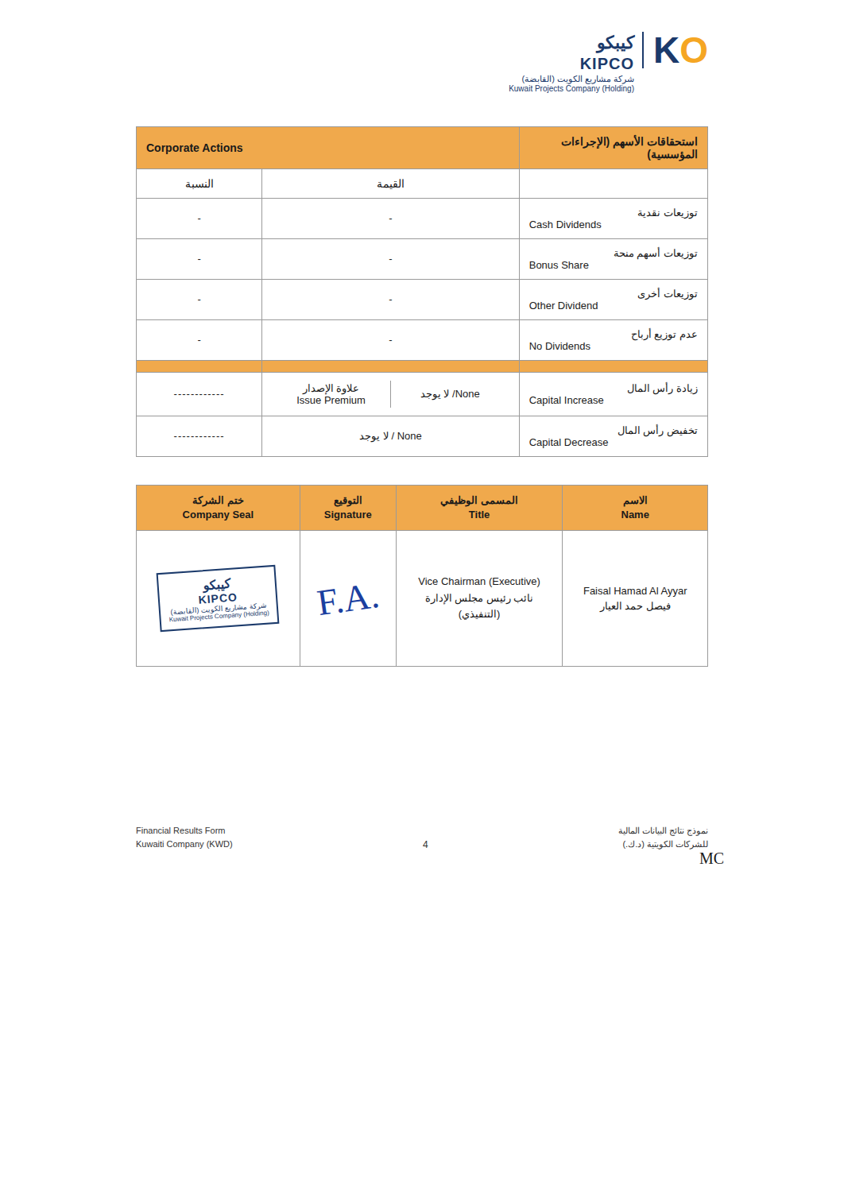كيبكو
KIPCO
شركة مشاريع الكويت (القابضة)
Kuwait Projects Company (Holding)
KO
| Corporate Actions | استحقاقات الأسهم (الإجراءات المؤسسية) |
| --- | --- |
| النسبة | القيمة | |
| - | - | توزيعات نقدية Cash Dividends |
| - | - | توزيعات أسهم منحة Bonus Share |
| - | - | توزيعات أخرى Other Dividend |
| - | - | عدم توزيع أرباح No Dividends |
| ------------ | / علاوة الإصدار Issue Premium / لا يوجد /None / | زيادة رأس المال Capital Increase |
| ------------ | لا يوجد / None | تخفيض رأس المال Capital Decrease |
| ختم الشركة Company Seal | التوقيع Signature | المسمى الوظيفي Title | الاسم Name |
| --- | --- | --- | --- |
| كيبكو KIPCO شركة مشاريع الكويت (القابضة) Kuwait Projects Company (Holding) | F.A. | Vice Chairman (Executive) نائب رئيس مجلس الإدارة (التنفيذي) | Faisal Hamad Al Ayyar فيصل حمد العيار |
Financial Results Form
Kuwaiti Company (KWD)
4
نموذج نتائج البيانات المالية
للشركات الكويتية (د.ك.)
MC